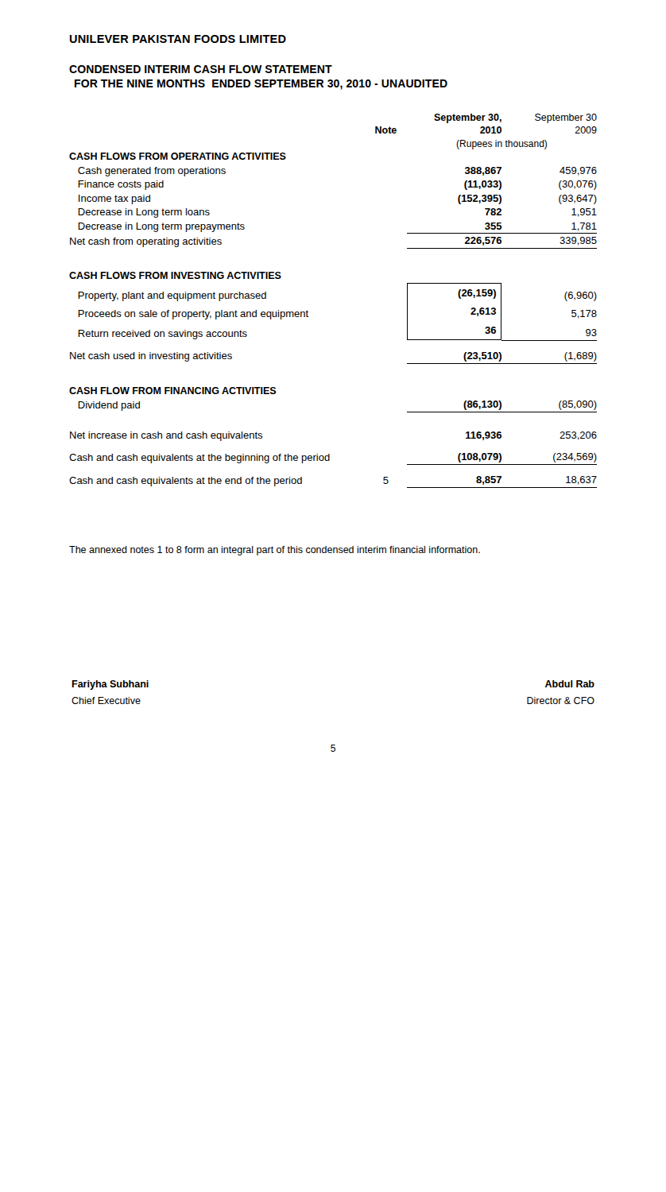UNILEVER PAKISTAN FOODS LIMITED
CONDENSED INTERIM CASH FLOW STATEMENT FOR THE NINE MONTHS ENDED SEPTEMBER 30, 2010 - UNAUDITED
| | Note | September 30, 2010 | September 30 2009 |
| | | (Rupees in thousand) |
| CASH FLOWS FROM OPERATING ACTIVITIES | | | |
| Cash generated from operations | | 388,867 | 459,976 |
| Finance costs paid | | (11,033) | (30,076) |
| Income tax paid | | (152,395) | (93,647) |
| Decrease in Long term loans | | 782 | 1,951 |
| Decrease in Long term prepayments | | 355 | 1,781 |
| Net cash from operating activities | | 226,576 | 339,985 |
| CASH FLOWS FROM INVESTING ACTIVITIES | | | |
| Property, plant and equipment purchased | | (26,159) | (6,960) |
| Proceeds on sale of property, plant and equipment | | 2,613 | 5,178 |
| Return received on savings accounts | | 36 | 93 |
| Net cash used in investing activities | | (23,510) | (1,689) |
| CASH FLOW FROM FINANCING ACTIVITIES | | | |
| Dividend paid | | (86,130) | (85,090) |
| Net increase in cash and cash equivalents | | 116,936 | 253,206 |
| Cash and cash equivalents at the beginning of the period | | (108,079) | (234,569) |
| Cash and cash equivalents at the end of the period | 5 | 8,857 | 18,637 |
The annexed notes 1 to 8 form an integral part of this condensed interim financial information.
| Fariyha Subhani | Abdul Rab |
| Chief Executive | Director & CFO |
5